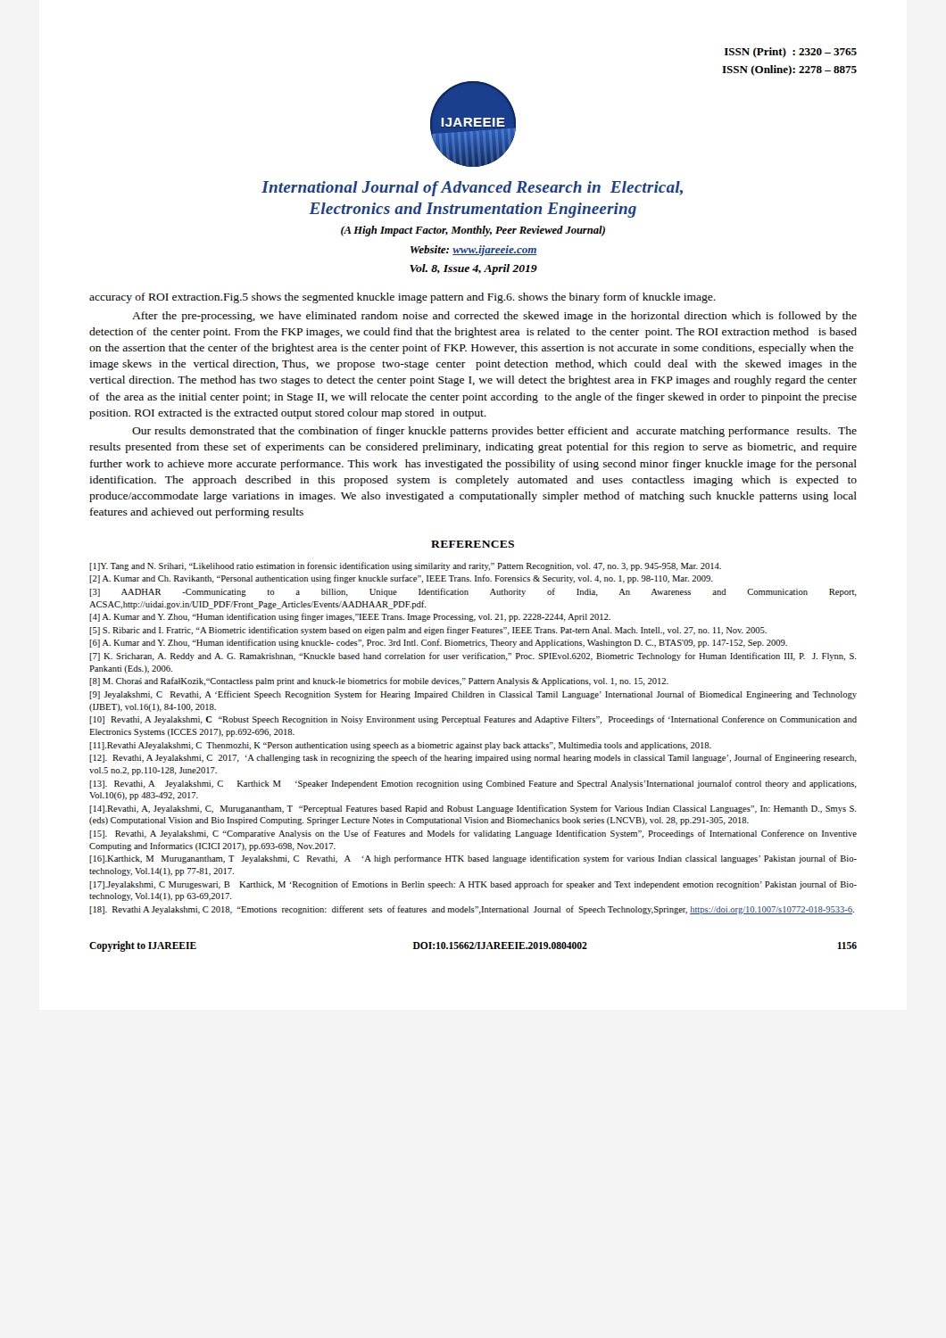ISSN (Print) : 2320 – 3765
ISSN (Online): 2278 – 8875
International Journal of Advanced Research in Electrical,
Electronics and Instrumentation Engineering
(A High Impact Factor, Monthly, Peer Reviewed Journal)
Website: www.ijareeie.com
Vol. 8, Issue 4, April 2019
accuracy of ROI extraction.Fig.5 shows the segmented knuckle image pattern and Fig.6. shows the binary form of knuckle image.
After the pre-processing, we have eliminated random noise and corrected the skewed image in the horizontal direction which is followed by the detection of the center point. From the FKP images, we could find that the brightest area is related to the center point. The ROI extraction method is based on the assertion that the center of the brightest area is the center point of FKP. However, this assertion is not accurate in some conditions, especially when the image skews in the vertical direction, Thus, we propose two-stage center point detection method, which could deal with the skewed images in the vertical direction. The method has two stages to detect the center point Stage I, we will detect the brightest area in FKP images and roughly regard the center of the area as the initial center point; in Stage II, we will relocate the center point according to the angle of the finger skewed in order to pinpoint the precise position. ROI extracted is the extracted output stored colour map stored in output.
Our results demonstrated that the combination of finger knuckle patterns provides better efficient and accurate matching performance results. The results presented from these set of experiments can be considered preliminary, indicating great potential for this region to serve as biometric, and require further work to achieve more accurate performance. This work has investigated the possibility of using second minor finger knuckle image for the personal identification. The approach described in this proposed system is completely automated and uses contactless imaging which is expected to produce/accommodate large variations in images. We also investigated a computationally simpler method of matching such knuckle patterns using local features and achieved out performing results
REFERENCES
[1]Y. Tang and N. Srihari, “Likelihood ratio estimation in forensic identification using similarity and rarity,” Pattern Recognition, vol. 47, no. 3, pp. 945-958, Mar. 2014.
[2] A. Kumar and Ch. Ravikanth, “Personal authentication using finger knuckle surface”, IEEE Trans. Info. Forensics & Security, vol. 4, no. 1, pp. 98-110, Mar. 2009.
[3] AADHAR -Communicating to a billion, Unique Identification Authority of India, An Awareness and Communication Report, ACSAC,http://uidai.gov.in/UID_PDF/Front_Page_Articles/Events/AADHAAR_PDF.pdf.
[4] A. Kumar and Y. Zhou, “Human identification using finger images,”IEEE Trans. Image Processing, vol. 21, pp. 2228-2244, April 2012.
[5] S. Ribaric and I. Fratric, “A Biometric identification system based on eigen palm and eigen finger Features”, IEEE Trans. Pat-tern Anal. Mach. Intell., vol. 27, no. 11, Nov. 2005.
[6] A. Kumar and Y. Zhou, “Human identification using knuckle- codes”, Proc. 3rd Intl. Conf. Biometrics, Theory and Applications, Washington D. C., BTAS'09, pp. 147-152, Sep. 2009.
[7] K. Sricharan, A. Reddy and A. G. Ramakrishnan, “Knuckle based hand correlation for user verification,” Proc. SPIEvol.6202, Biometric Technology for Human Identification III, P. J. Flynn, S. Pankanti (Eds.), 2006.
[8] M. Choraś and RafałKozik,“Contactless palm print and knuck-le biometrics for mobile devices,” Pattern Analysis & Applications, vol. 1, no. 15, 2012.
[9] Jeyalakshmi, C Revathi, A ‘Efficient Speech Recognition System for Hearing Impaired Children in Classical Tamil Language’ International Journal of Biomedical Engineering and Technology (IJBET), vol.16(1), 84-100, 2018.
[10] Revathi, A Jeyalakshmi, C “Robust Speech Recognition in Noisy Environment using Perceptual Features and Adaptive Filters”, Proceedings of ‘International Conference on Communication and Electronics Systems (ICCES 2017), pp.692-696, 2018.
[11].Revathi AJeyalakshmi, C Thenmozhi, K “Person authentication using speech as a biometric against play back attacks”, Multimedia tools and applications, 2018.
[12]. Revathi, A Jeyalakshmi, C 2017, ‘A challenging task in recognizing the speech of the hearing impaired using normal hearing models in classical Tamil language’, Journal of Engineering research, vol.5 no.2, pp.110-128, June2017.
[13]. Revathi, A Jeyalakshmi, C Karthick M ‘Speaker Independent Emotion recognition using Combined Feature and Spectral Analysis’International journalof control theory and applications, Vol.10(6), pp 483-492, 2017.
[14].Revathi, A, Jeyalakshmi, C, Muruganantham, T “Perceptual Features based Rapid and Robust Language Identification System for Various Indian Classical Languages”, In: Hemanth D., Smys S. (eds) Computational Vision and Bio Inspired Computing. Springer Lecture Notes in Computational Vision and Biomechanics book series (LNCVB), vol. 28, pp.291-305, 2018.
[15]. Revathi, A Jeyalakshmi, C “Comparative Analysis on the Use of Features and Models for validating Language Identification System”, Proceedings of International Conference on Inventive Computing and Informatics (ICICI 2017), pp.693-698, Nov.2017.
[16].Karthick, M Muruganantham, T Jeyalakshmi, C Revathi, A ‘A high performance HTK based language identification system for various Indian classical languages’ Pakistan journal of Bio-technology, Vol.14(1), pp 77-81, 2017.
[17].Jeyalakshmi, C Murugeswari, B Karthick, M ‘Recognition of Emotions in Berlin speech: A HTK based approach for speaker and Text independent emotion recognition’ Pakistan journal of Bio-technology, Vol.14(1), pp 63-69,2017.
[18]. Revathi A Jeyalakshmi, C 2018, “Emotions recognition: different sets of features and models”,International Journal of Speech Technology,Springer, https://doi.org/10.1007/s10772-018-9533-6.
Copyright to IJAREEIE DOI:10.15662/IJAREEIE.2019.0804002 1156